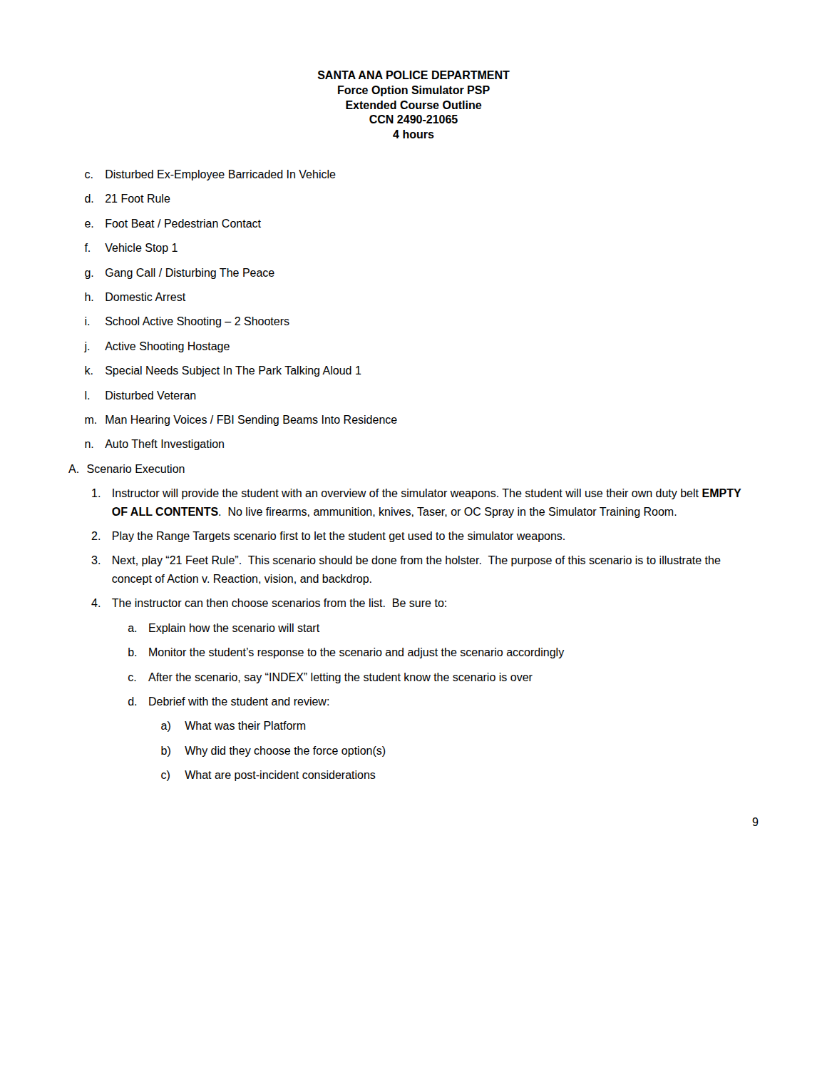SANTA ANA POLICE DEPARTMENT
Force Option Simulator PSP
Extended Course Outline
CCN 2490-21065
4 hours
c. Disturbed Ex-Employee Barricaded In Vehicle
d. 21 Foot Rule
e. Foot Beat / Pedestrian Contact
f. Vehicle Stop 1
g. Gang Call / Disturbing The Peace
h. Domestic Arrest
i. School Active Shooting – 2 Shooters
j. Active Shooting Hostage
k. Special Needs Subject In The Park Talking Aloud 1
l. Disturbed Veteran
m. Man Hearing Voices / FBI Sending Beams Into Residence
n. Auto Theft Investigation
A. Scenario Execution
1. Instructor will provide the student with an overview of the simulator weapons. The student will use their own duty belt EMPTY OF ALL CONTENTS. No live firearms, ammunition, knives, Taser, or OC Spray in the Simulator Training Room.
2. Play the Range Targets scenario first to let the student get used to the simulator weapons.
3. Next, play “21 Feet Rule”. This scenario should be done from the holster. The purpose of this scenario is to illustrate the concept of Action v. Reaction, vision, and backdrop.
4. The instructor can then choose scenarios from the list. Be sure to:
a. Explain how the scenario will start
b. Monitor the student’s response to the scenario and adjust the scenario accordingly
c. After the scenario, say “INDEX” letting the student know the scenario is over
d. Debrief with the student and review:
a) What was their Platform
b) Why did they choose the force option(s)
c) What are post-incident considerations
9